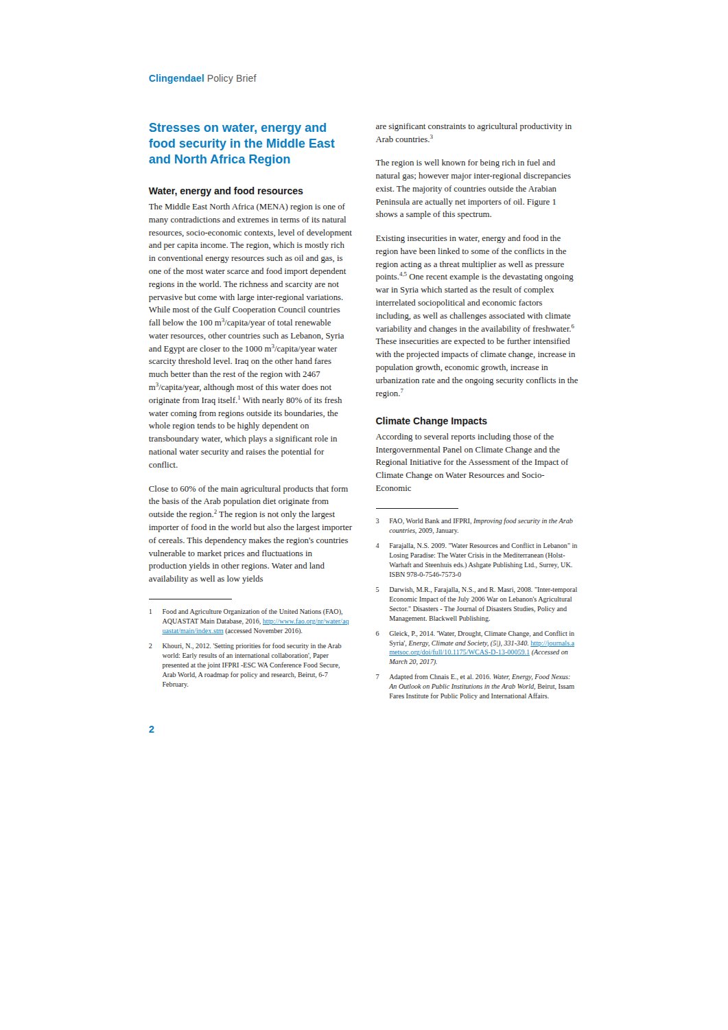Clingendael Policy Brief
Stresses on water, energy and food security in the Middle East and North Africa Region
Water, energy and food resources
The Middle East North Africa (MENA) region is one of many contradictions and extremes in terms of its natural resources, socio-economic contexts, level of development and per capita income. The region, which is mostly rich in conventional energy resources such as oil and gas, is one of the most water scarce and food import dependent regions in the world. The richness and scarcity are not pervasive but come with large inter-regional variations. While most of the Gulf Cooperation Council countries fall below the 100 m3/capita/year of total renewable water resources, other countries such as Lebanon, Syria and Egypt are closer to the 1000 m3/capita/year water scarcity threshold level. Iraq on the other hand fares much better than the rest of the region with 2467 m3/capita/year, although most of this water does not originate from Iraq itself.1 With nearly 80% of its fresh water coming from regions outside its boundaries, the whole region tends to be highly dependent on transboundary water, which plays a significant role in national water security and raises the potential for conflict.
Close to 60% of the main agricultural products that form the basis of the Arab population diet originate from outside the region.2 The region is not only the largest importer of food in the world but also the largest importer of cereals. This dependency makes the region's countries vulnerable to market prices and fluctuations in production yields in other regions. Water and land availability as well as low yields
1
Food and Agriculture Organization of the United Nations (FAO), AQUASTAT Main Database, 2016, http://www.fao.org/nr/water/aquastat/main/index.stm (accessed November 2016).
2
Khouri, N., 2012. 'Setting priorities for food security in the Arab world: Early results of an international collaboration', Paper presented at the joint IFPRI -ESC WA Conference Food Secure, Arab World, A roadmap for policy and research, Beirut, 6-7 February.
are significant constraints to agricultural productivity in Arab countries.3
The region is well known for being rich in fuel and natural gas; however major inter-regional discrepancies exist. The majority of countries outside the Arabian Peninsula are actually net importers of oil. Figure 1 shows a sample of this spectrum.
Existing insecurities in water, energy and food in the region have been linked to some of the conflicts in the region acting as a threat multiplier as well as pressure points.4,5 One recent example is the devastating ongoing war in Syria which started as the result of complex interrelated sociopolitical and economic factors including, as well as challenges associated with climate variability and changes in the availability of freshwater.6 These insecurities are expected to be further intensified with the projected impacts of climate change, increase in population growth, economic growth, increase in urbanization rate and the ongoing security conflicts in the region.7
Climate Change Impacts
According to several reports including those of the Intergovernmental Panel on Climate Change and the Regional Initiative for the Assessment of the Impact of Climate Change on Water Resources and Socio-Economic
3
FAO, World Bank and IFPRI, Improving food security in the Arab countries, 2009, January.
4
Farajalla, N.S. 2009. "Water Resources and Conflict in Lebanon" in Losing Paradise: The Water Crisis in the Mediterranean (Holst-Warhaft and Steenhuis eds.) Ashgate Publishing Ltd., Surrey, UK. ISBN 978-0-7546-7573-0
5
Darwish, M.R., Farajalla, N.S., and R. Masri, 2008. "Inter-temporal Economic Impact of the July 2006 War on Lebanon's Agricultural Sector." Disasters - The Journal of Disasters Studies, Policy and Management. Blackwell Publishing.
6
Gleick, P., 2014. 'Water, Drought, Climate Change, and Conflict in Syria', Energy, Climate and Society, (5|), 331-340. http://journals.ametsoc.org/doi/full/10.1175/WCAS-D-13-00059.1 (Accessed on March 20, 2017).
7
Adapted from Chnais E., et al. 2016. Water, Energy, Food Nexus: An Outlook on Public Institutions in the Arab World, Beirut, Issam Fares Institute for Public Policy and International Affairs.
2